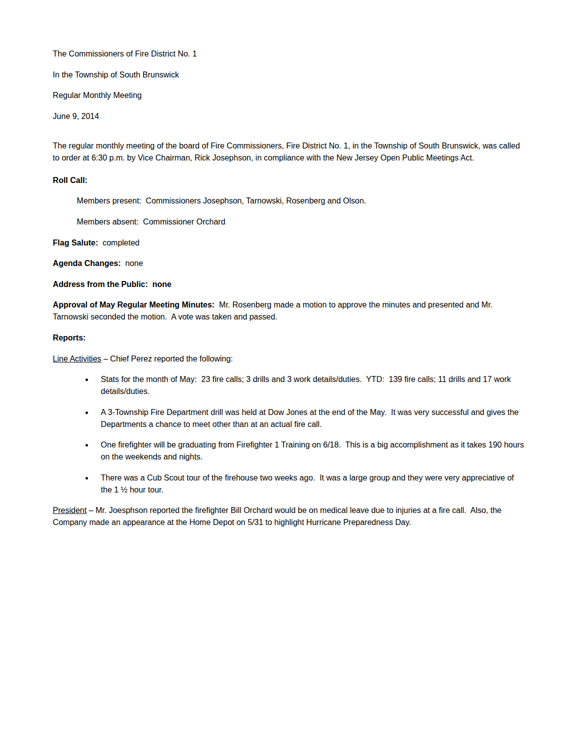The Commissioners of Fire District No. 1
In the Township of South Brunswick
Regular Monthly Meeting
June 9, 2014
The regular monthly meeting of the board of Fire Commissioners, Fire District No. 1, in the Township of South Brunswick, was called to order at 6:30 p.m. by Vice Chairman, Rick Josephson, in compliance with the New Jersey Open Public Meetings Act.
Roll Call:
Members present: Commissioners Josephson, Tarnowski, Rosenberg and Olson.
Members absent: Commissioner Orchard
Flag Salute: completed
Agenda Changes: none
Address from the Public: none
Approval of May Regular Meeting Minutes: Mr. Rosenberg made a motion to approve the minutes and presented and Mr. Tarnowski seconded the motion. A vote was taken and passed.
Reports:
Line Activities – Chief Perez reported the following:
Stats for the month of May: 23 fire calls; 3 drills and 3 work details/duties. YTD: 139 fire calls; 11 drills and 17 work details/duties.
A 3-Township Fire Department drill was held at Dow Jones at the end of the May. It was very successful and gives the Departments a chance to meet other than at an actual fire call.
One firefighter will be graduating from Firefighter 1 Training on 6/18. This is a big accomplishment as it takes 190 hours on the weekends and nights.
There was a Cub Scout tour of the firehouse two weeks ago. It was a large group and they were very appreciative of the 1 ½ hour tour.
President – Mr. Joesphson reported the firefighter Bill Orchard would be on medical leave due to injuries at a fire call. Also, the Company made an appearance at the Home Depot on 5/31 to highlight Hurricane Preparedness Day.